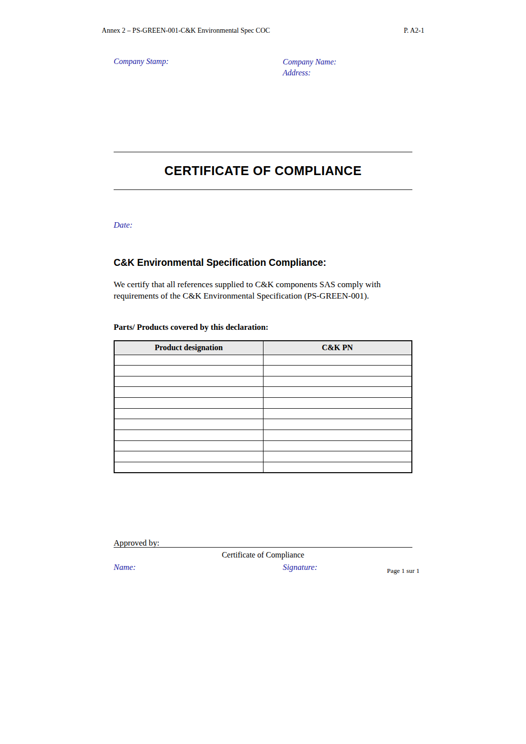Annex 2 – PS-GREEN-001-C&K Environmental Spec COC
P. A2-1
Company Stamp:
Company Name:
Address:
CERTIFICATE OF COMPLIANCE
Date:
C&K Environmental Specification Compliance:
We certify that all references supplied to C&K components SAS comply with requirements of the C&K Environmental Specification (PS-GREEN-001).
Parts/ Products covered by this declaration:
| Product designation | C&K PN |
| --- | --- |
Approved by:
Name:
Signature:
Certificate of Compliance
Page 1 sur 1